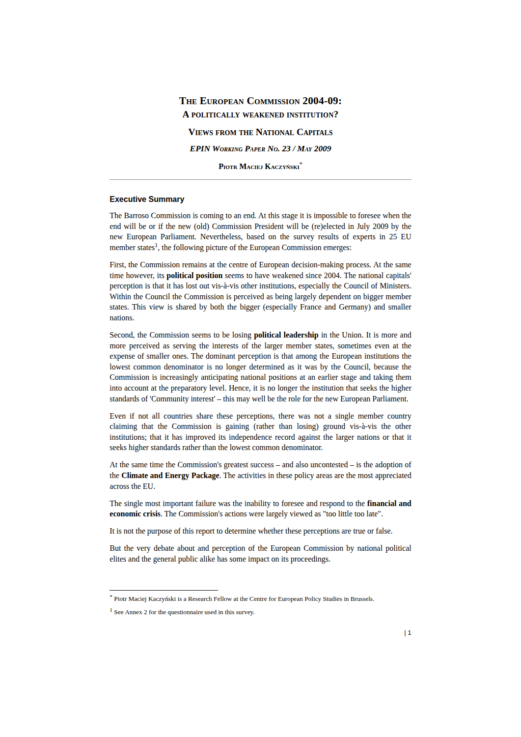The European Commission 2004-09: A politically weakened institution?
Views from the National Capitals
EPIN Working Paper No. 23 / May 2009
Piotr Maciej Kaczyński*
Executive Summary
The Barroso Commission is coming to an end. At this stage it is impossible to foresee when the end will be or if the new (old) Commission President will be (re)elected in July 2009 by the new European Parliament. Nevertheless, based on the survey results of experts in 25 EU member states1, the following picture of the European Commission emerges:
First, the Commission remains at the centre of European decision-making process. At the same time however, its political position seems to have weakened since 2004. The national capitals' perception is that it has lost out vis-à-vis other institutions, especially the Council of Ministers. Within the Council the Commission is perceived as being largely dependent on bigger member states. This view is shared by both the bigger (especially France and Germany) and smaller nations.
Second, the Commission seems to be losing political leadership in the Union. It is more and more perceived as serving the interests of the larger member states, sometimes even at the expense of smaller ones. The dominant perception is that among the European institutions the lowest common denominator is no longer determined as it was by the Council, because the Commission is increasingly anticipating national positions at an earlier stage and taking them into account at the preparatory level. Hence, it is no longer the institution that seeks the higher standards of 'Community interest' – this may well be the role for the new European Parliament.
Even if not all countries share these perceptions, there was not a single member country claiming that the Commission is gaining (rather than losing) ground vis-à-vis the other institutions; that it has improved its independence record against the larger nations or that it seeks higher standards rather than the lowest common denominator.
At the same time the Commission's greatest success – and also uncontested – is the adoption of the Climate and Energy Package. The activities in these policy areas are the most appreciated across the EU.
The single most important failure was the inability to foresee and respond to the financial and economic crisis. The Commission's actions were largely viewed as "too little too late".
It is not the purpose of this report to determine whether these perceptions are true or false.
But the very debate about and perception of the European Commission by national political elites and the general public alike has some impact on its proceedings.
* Piotr Maciej Kaczyński is a Research Fellow at the Centre for European Policy Studies in Brussels.
1 See Annex 2 for the questionnaire used in this survey.
| 1